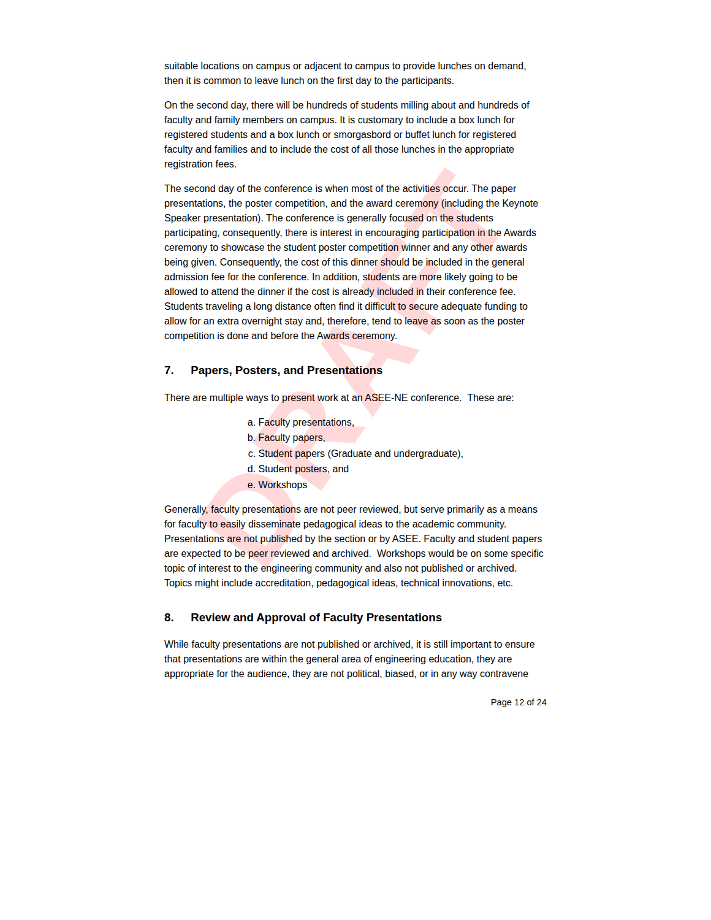DRAFT
suitable locations on campus or adjacent to campus to provide lunches on demand, then it is common to leave lunch on the first day to the participants.
On the second day, there will be hundreds of students milling about and hundreds of faculty and family members on campus. It is customary to include a box lunch for registered students and a box lunch or smorgasbord or buffet lunch for registered faculty and families and to include the cost of all those lunches in the appropriate registration fees.
The second day of the conference is when most of the activities occur. The paper presentations, the poster competition, and the award ceremony (including the Keynote Speaker presentation). The conference is generally focused on the students participating, consequently, there is interest in encouraging participation in the Awards ceremony to showcase the student poster competition winner and any other awards being given. Consequently, the cost of this dinner should be included in the general admission fee for the conference. In addition, students are more likely going to be allowed to attend the dinner if the cost is already included in their conference fee. Students traveling a long distance often find it difficult to secure adequate funding to allow for an extra overnight stay and, therefore, tend to leave as soon as the poster competition is done and before the Awards ceremony.
7. Papers, Posters, and Presentations
There are multiple ways to present work at an ASEE-NE conference. These are:
Faculty presentations,
Faculty papers,
Student papers (Graduate and undergraduate),
Student posters, and
Workshops
Generally, faculty presentations are not peer reviewed, but serve primarily as a means for faculty to easily disseminate pedagogical ideas to the academic community. Presentations are not published by the section or by ASEE. Faculty and student papers are expected to be peer reviewed and archived. Workshops would be on some specific topic of interest to the engineering community and also not published or archived. Topics might include accreditation, pedagogical ideas, technical innovations, etc.
8. Review and Approval of Faculty Presentations
While faculty presentations are not published or archived, it is still important to ensure that presentations are within the general area of engineering education, they are appropriate for the audience, they are not political, biased, or in any way contravene
Page 12 of 24